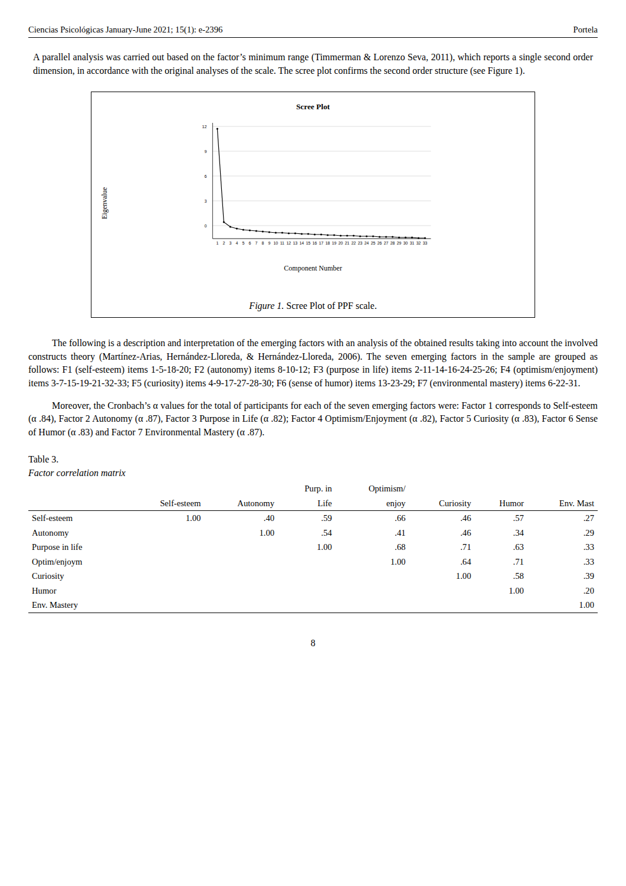Ciencias Psicológicas January-June 2021; 15(1): e-2396 Portela
A parallel analysis was carried out based on the factor’s minimum range (Timmerman & Lorenzo Seva, 2011), which reports a single second order dimension, in accordance with the original analyses of the scale. The scree plot confirms the second order structure (see Figure 1).
Scree Plot
Eigenvalue
12 9 6 3 0 1 2 3 4 5 6 7 8 9 10 11 12 13 14 15 16 17 18 19 20 21 22 23 24 25 26 27 28 29 30 31 32 33
Component Number
Figure 1. Scree Plot of PPF scale.
The following is a description and interpretation of the emerging factors with an analysis of the obtained results taking into account the involved constructs theory (Martínez-Arias, Hernández-Lloreda, & Hernández-Lloreda, 2006). The seven emerging factors in the sample are grouped as follows: F1 (self-esteem) items 1-5-18-20; F2 (autonomy) items 8-10-12; F3 (purpose in life) items 2-11-14-16-24-25-26; F4 (optimism/enjoyment) items 3-7-15-19-21-32-33; F5 (curiosity) items 4-9-17-27-28-30; F6 (sense of humor) items 13-23-29; F7 (environmental mastery) items 6-22-31.
Moreover, the Cronbach’s α values for the total of participants for each of the seven emerging factors were: Factor 1 corresponds to Self-esteem (α .84), Factor 2 Autonomy (α .87), Factor 3 Purpose in Life (α .82); Factor 4 Optimism/Enjoyment (α .82), Factor 5 Curiosity (α .83), Factor 6 Sense of Humor (α .83) and Factor 7 Environmental Mastery (α .87).
Table 3.
Factor correlation matrix
| | | | Purp. in | Optimism/ | | | |
| --- | --- | --- | --- | --- | --- | --- | --- |
| | Self-esteem | Autonomy | Life | enjoy | Curiosity | Humor | Env. Mast |
| Self-esteem | 1.00 | .40 | .59 | .66 | .46 | .57 | .27 |
| Autonomy | | 1.00 | .54 | .41 | .46 | .34 | .29 |
| Purpose in life | | | 1.00 | .68 | .71 | .63 | .33 |
| Optim/enjoym | | | | 1.00 | .64 | .71 | .33 |
| Curiosity | | | | | 1.00 | .58 | .39 |
| Humor | | | | | | 1.00 | .20 |
| Env. Mastery | | | | | | | 1.00 |
8